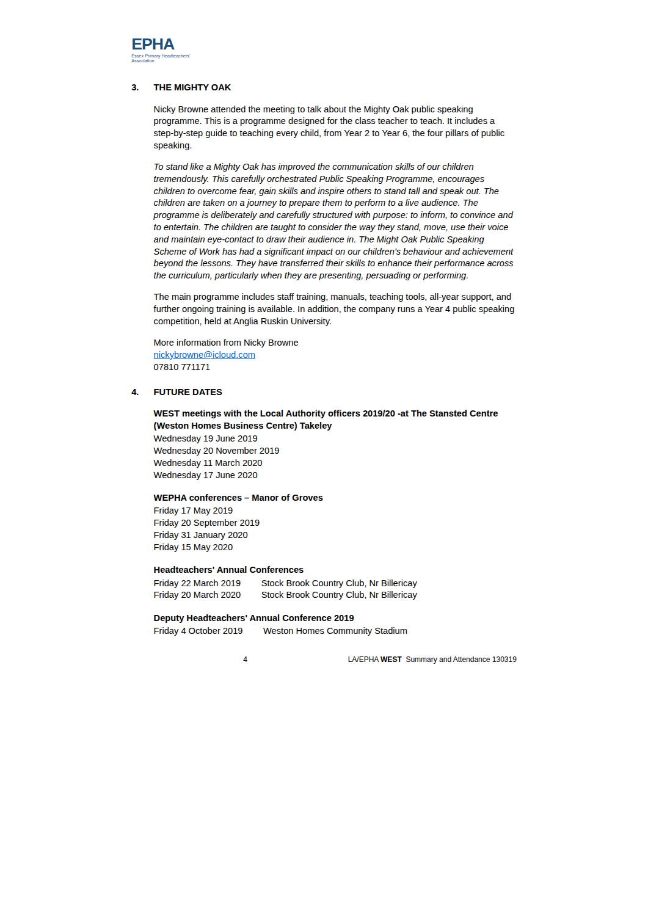EPHA Essex Primary Headteachers'
Association
3. THE MIGHTY OAK
Nicky Browne attended the meeting to talk about the Mighty Oak public speaking programme. This is a programme designed for the class teacher to teach. It includes a step-by-step guide to teaching every child, from Year 2 to Year 6, the four pillars of public speaking.
To stand like a Mighty Oak has improved the communication skills of our children tremendously. This carefully orchestrated Public Speaking Programme, encourages children to overcome fear, gain skills and inspire others to stand tall and speak out. The children are taken on a journey to prepare them to perform to a live audience. The programme is deliberately and carefully structured with purpose: to inform, to convince and to entertain. The children are taught to consider the way they stand, move, use their voice and maintain eye-contact to draw their audience in. The Might Oak Public Speaking Scheme of Work has had a significant impact on our children's behaviour and achievement beyond the lessons. They have transferred their skills to enhance their performance across the curriculum, particularly when they are presenting, persuading or performing.
The main programme includes staff training, manuals, teaching tools, all-year support, and further ongoing training is available. In addition, the company runs a Year 4 public speaking competition, held at Anglia Ruskin University.
More information from Nicky Browne
nickybrowne@icloud.com
07810 771171
4. FUTURE DATES
WEST meetings with the Local Authority officers 2019/20 -at The Stansted Centre (Weston Homes Business Centre) Takeley
Wednesday 19 June 2019
Wednesday 20 November 2019
Wednesday 11 March 2020
Wednesday 17 June 2020
WEPHA conferences – Manor of Groves
Friday 17 May 2019
Friday 20 September 2019
Friday 31 January 2020
Friday 15 May 2020
Headteachers' Annual Conferences
| Friday 22 March 2019 | Stock Brook Country Club, Nr Billericay |
| Friday 20 March 2020 | Stock Brook Country Club, Nr Billericay |
Deputy Headteachers' Annual Conference 2019
| Friday 4 October 2019 | Weston Homes Community Stadium |
4
LA/EPHA WEST Summary and Attendance 130319